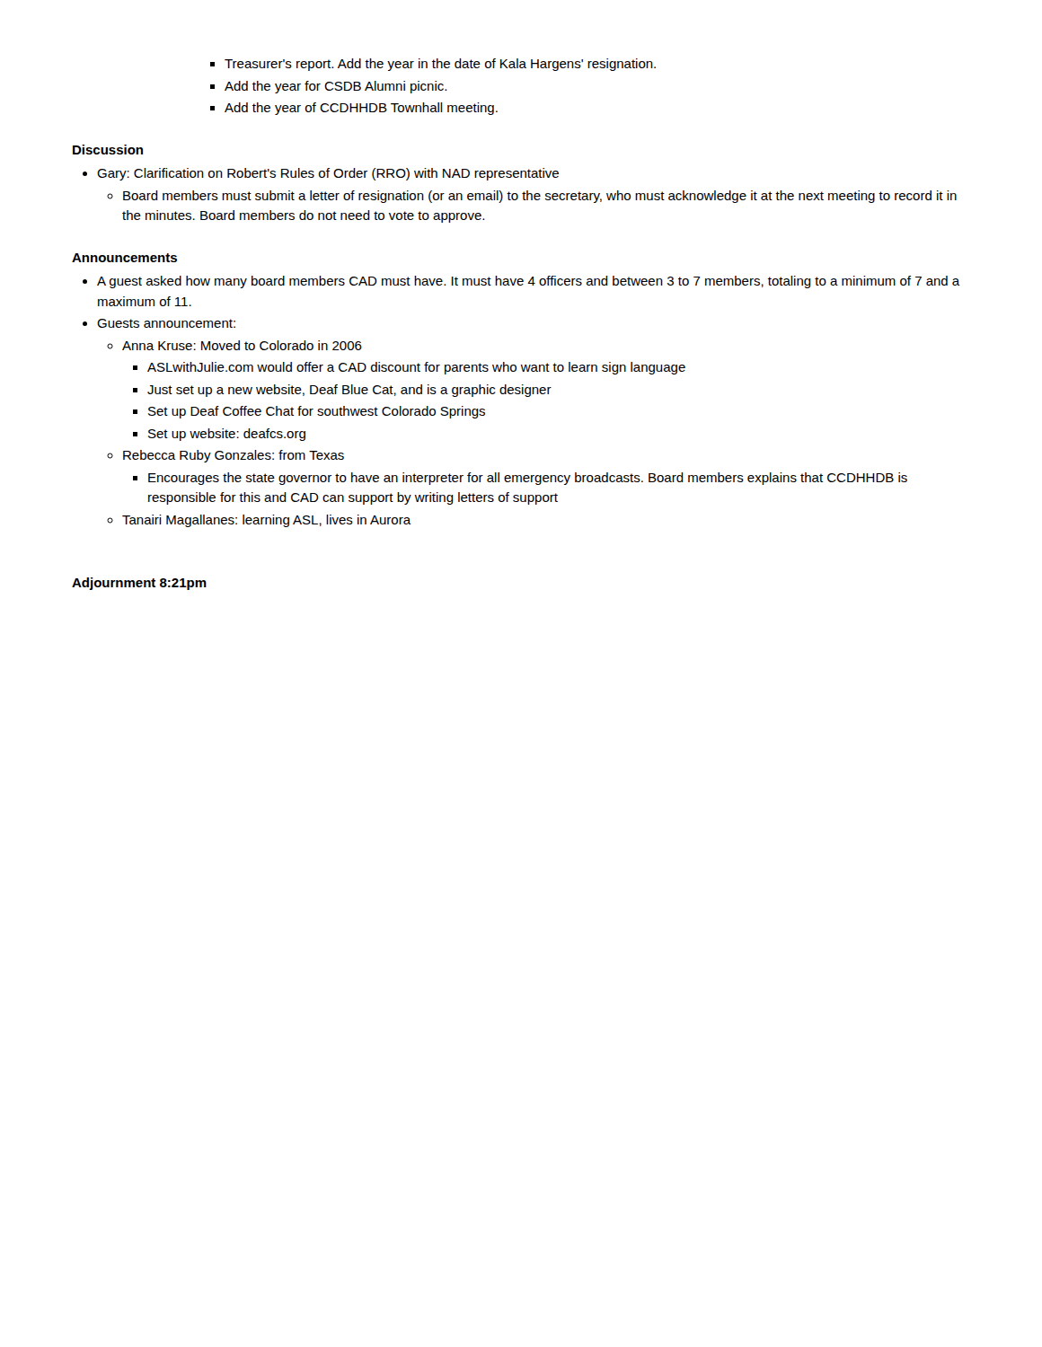Treasurer's report. Add the year in the date of Kala Hargens' resignation.
Add the year for CSDB Alumni picnic.
Add the year of CCDHHDB Townhall meeting.
Discussion
Gary: Clarification on Robert's Rules of Order (RRO) with NAD representative
Board members must submit a letter of resignation (or an email) to the secretary, who must acknowledge it at the next meeting to record it in the minutes. Board members do not need to vote to approve.
Announcements
A guest asked how many board members CAD must have. It must have 4 officers and between 3 to 7 members, totaling to a minimum of 7 and a maximum of 11.
Guests announcement:
Anna Kruse: Moved to Colorado in 2006
ASLwithJulie.com would offer a CAD discount for parents who want to learn sign language
Just set up a new website, Deaf Blue Cat, and is a graphic designer
Set up Deaf Coffee Chat for southwest Colorado Springs
Set up website: deafcs.org
Rebecca Ruby Gonzales: from Texas
Encourages the state governor to have an interpreter for all emergency broadcasts. Board members explains that CCDHHDB is responsible for this and CAD can support by writing letters of support
Tanairi Magallanes: learning ASL, lives in Aurora
Adjournment 8:21pm